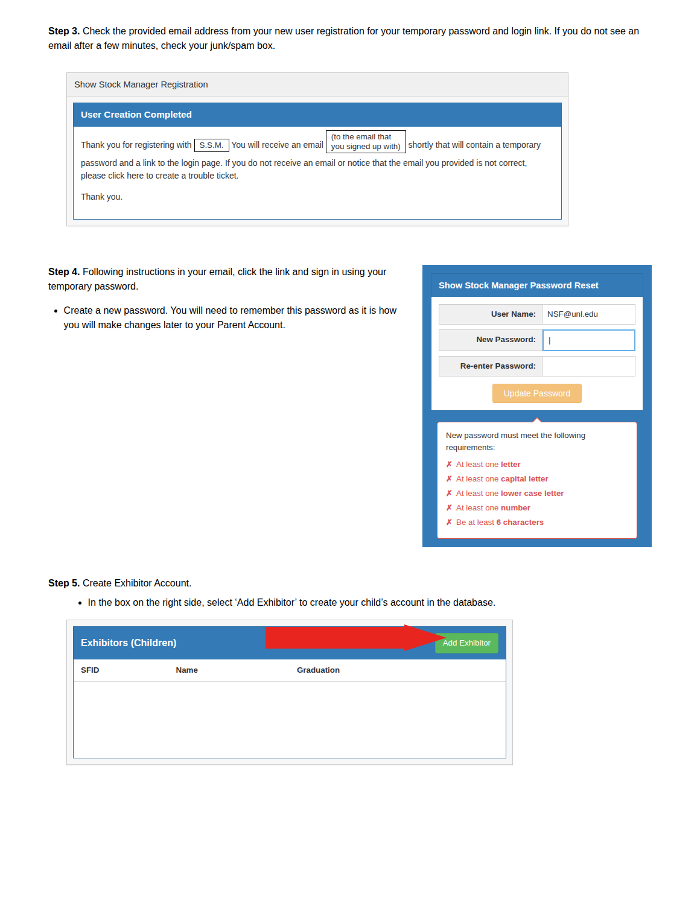Step 3. Check the provided email address from your new user registration for your temporary password and login link. If you do not see an email after a few minutes, check your junk/spam box.
Show Stock Manager Registration
User Creation Completed
Thank you for registering with S.S.M. You will receive an email (to the email that
you signed up with) shortly that will contain a temporary password and a link to the login page. If you do not receive an email or notice that the email you provided is not correct, please click here to create a trouble ticket.
Thank you.
Step 4. Following instructions in your email, click the link and sign in using your temporary password.
Create a new password. You will need to remember this password as it is how you will make changes later to your Parent Account.
Show Stock Manager Password Reset
User Name:
NSF@unl.edu
New Password:
|
Re-enter Password:
Update Password
New password must meet the following requirements:
✗At least one letter
✗At least one capital letter
✗At least one lower case letter
✗At least one number
✗Be at least 6 characters
Step 5. Create Exhibitor Account.
In the box on the right side, select ‘Add Exhibitor’ to create your child’s account in the database.
Exhibitors (Children) Add Exhibitor
| SFID | Name | Graduation |
| --- | --- | --- |